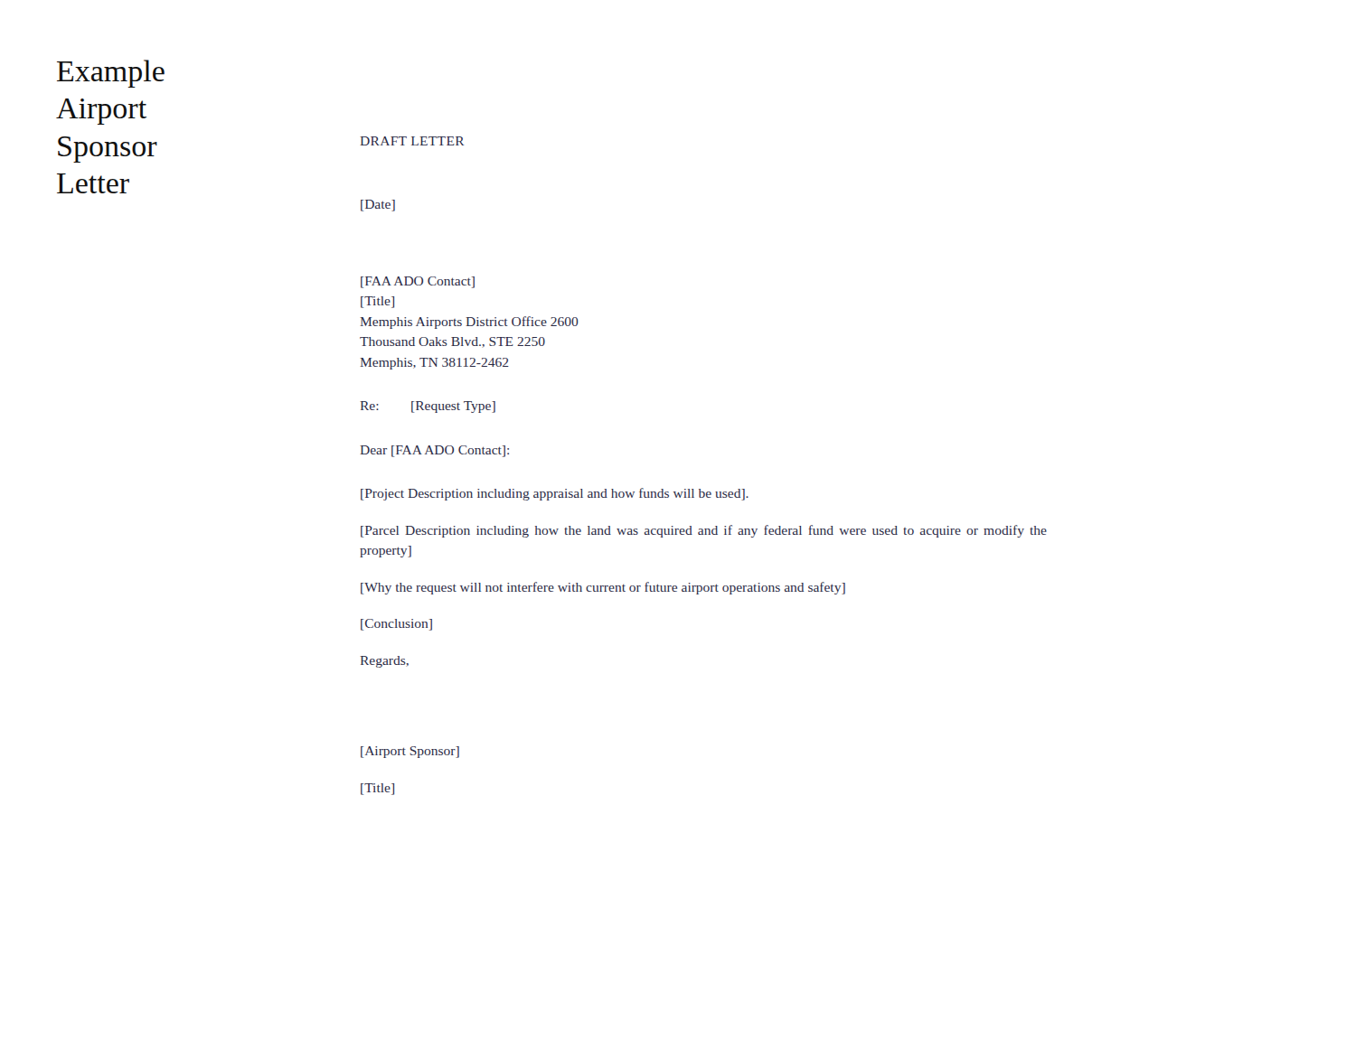Example
Airport
Sponsor
Letter
DRAFT LETTER
[Date]
[FAA ADO Contact]
[Title]
Memphis Airports District Office 2600
Thousand Oaks Blvd., STE 2250
Memphis, TN 38112-2462
Re:[Request Type]
Dear [FAA ADO Contact]:
[Project Description including appraisal and how funds will be used].
[Parcel Description including how the land was acquired and if any federal fund were used to acquire or modify the property]
[Why the request will not interfere with current or future airport operations and safety]
[Conclusion]
Regards,
[Airport Sponsor]
[Title]